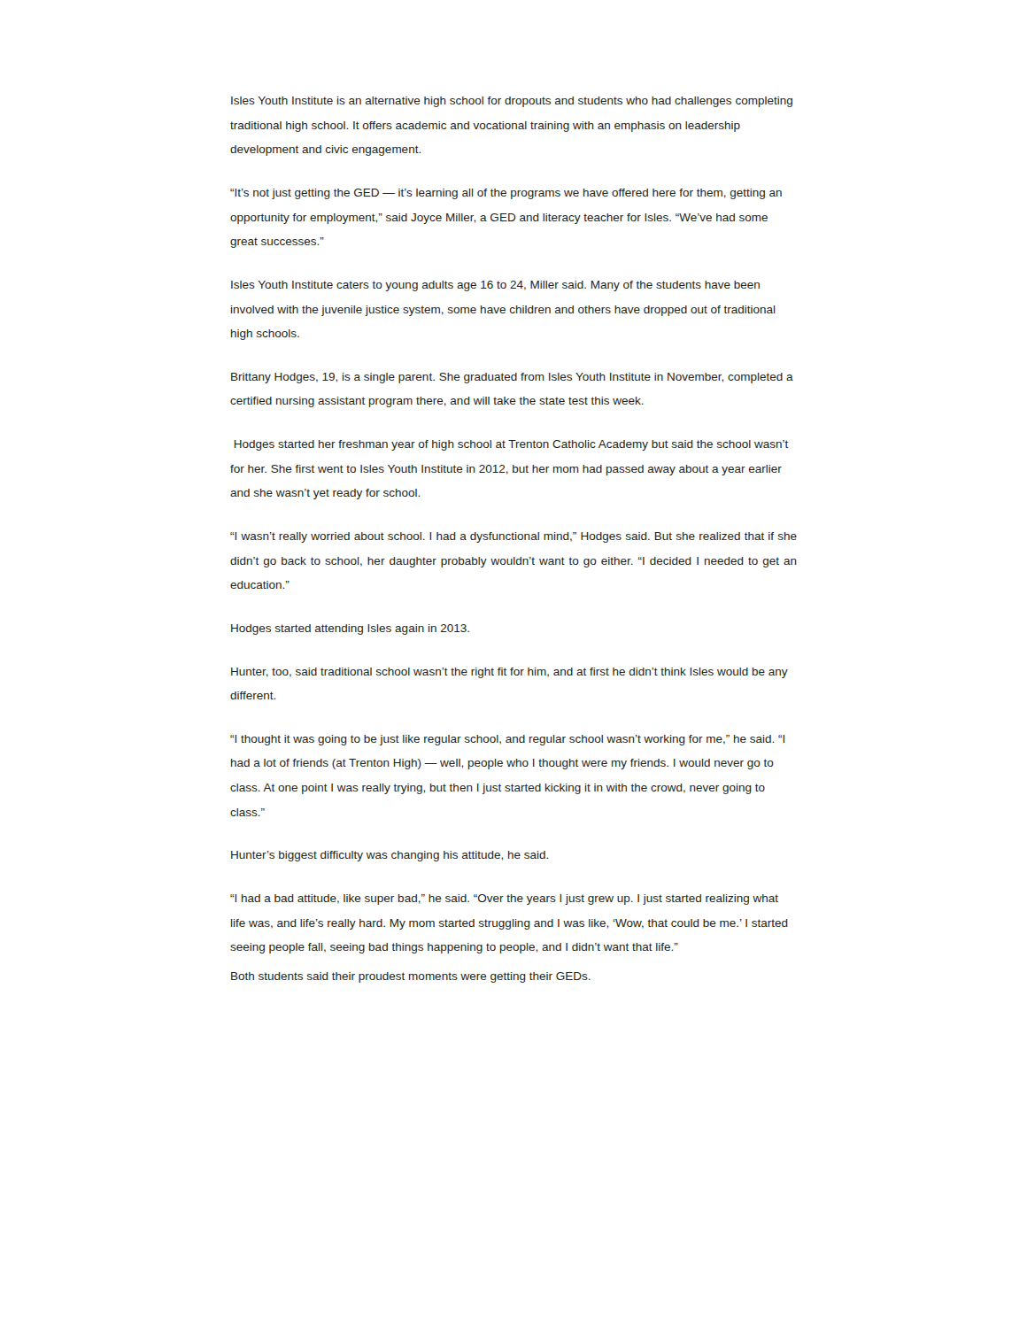Isles Youth Institute is an alternative high school for dropouts and students who had challenges completing traditional high school. It offers academic and vocational training with an emphasis on leadership development and civic engagement.
“It’s not just getting the GED — it’s learning all of the programs we have offered here for them, getting an opportunity for employment,” said Joyce Miller, a GED and literacy teacher for Isles. “We’ve had some great successes.”
Isles Youth Institute caters to young adults age 16 to 24, Miller said. Many of the students have been involved with the juvenile justice system, some have children and others have dropped out of traditional high schools.
Brittany Hodges, 19, is a single parent. She graduated from Isles Youth Institute in November, completed a certified nursing assistant program there, and will take the state test this week.
Hodges started her freshman year of high school at Trenton Catholic Academy but said the school wasn’t for her. She first went to Isles Youth Institute in 2012, but her mom had passed away about a year earlier and she wasn’t yet ready for school.
“I wasn’t really worried about school. I had a dysfunctional mind,” Hodges said. But she realized that if she didn’t go back to school, her daughter probably wouldn’t want to go either. “I decided I needed to get an education.”
Hodges started attending Isles again in 2013.
Hunter, too, said traditional school wasn’t the right fit for him, and at first he didn’t think Isles would be any different.
“I thought it was going to be just like regular school, and regular school wasn’t working for me,” he said. “I had a lot of friends (at Trenton High) — well, people who I thought were my friends. I would never go to class. At one point I was really trying, but then I just started kicking it in with the crowd, never going to class.”
Hunter’s biggest difficulty was changing his attitude, he said.
“I had a bad attitude, like super bad,” he said. “Over the years I just grew up. I just started realizing what life was, and life’s really hard. My mom started struggling and I was like, ‘Wow, that could be me.’ I started seeing people fall, seeing bad things happening to people, and I didn’t want that life.”
Both students said their proudest moments were getting their GEDs.